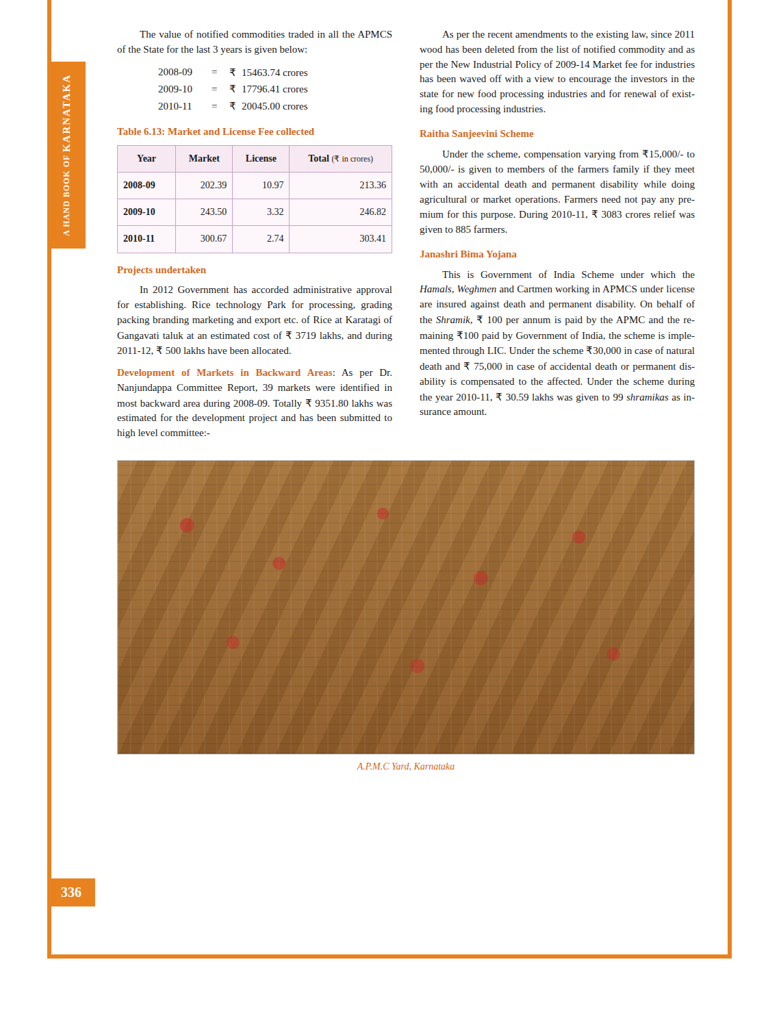A HAND BOOK OF KARNATAKA
336
The value of notified commodities traded in all the APMCS of the State for the last 3 years is given below:
| 2008-09 | = | ₹ 15463.74 crores |
| 2009-10 | = | ₹ 17796.41 crores |
| 2010-11 | = | ₹ 20045.00 crores |
Table 6.13: Market and License Fee collected
| Year | Market | License | Total ( ₹ in crores) |
| --- | --- | --- | --- |
| 2008-09 | 202.39 | 10.97 | 213.36 |
| 2009-10 | 243.50 | 3.32 | 246.82 |
| 2010-11 | 300.67 | 2.74 | 303.41 |
Projects undertaken
In 2012 Government has accorded administrative approval for establishing. Rice technology Park for processing, grading packing branding marketing and export etc. of Rice at Karatagi of Gangavati taluk at an estimated cost of ₹ 3719 lakhs, and during 2011-12, ₹ 500 lakhs have been allocated.
Development of Markets in Backward Areas: As per Dr. Nanjundappa Committee Report, 39 markets were identified in most backward area during 2008-09. Totally ₹ 9351.80 lakhs was estimated for the development project and has been submitted to high level committee:-
As per the recent amendments to the existing law, since 2011 wood has been deleted from the list of notified commodity and as per the New Industrial Policy of 2009-14 Market fee for industries has been waved off with a view to encourage the investors in the state for new food processing industries and for renewal of existing food processing industries.
Raitha Sanjeevini Scheme
Under the scheme, compensation varying from ₹15,000/- to 50,000/- is given to members of the farmers family if they meet with an accidental death and permanent disability while doing agricultural or market operations. Farmers need not pay any premium for this purpose. During 2010-11, ₹ 3083 crores relief was given to 885 farmers.
Janashri Bima Yojana
This is Government of India Scheme under which the Hamals, Weghmen and Cartmen working in APMCS under license are insured against death and permanent disability. On behalf of the Shramik, ₹ 100 per annum is paid by the APMC and the remaining ₹100 paid by Government of India, the scheme is implemented through LIC. Under the scheme ₹30,000 in case of natural death and ₹ 75,000 in case of accidental death or permanent disability is compensated to the affected. Under the scheme during the year 2010-11, ₹ 30.59 lakhs was given to 99 shramikas as insurance amount.
A.P.M.C Yard, Karnataka